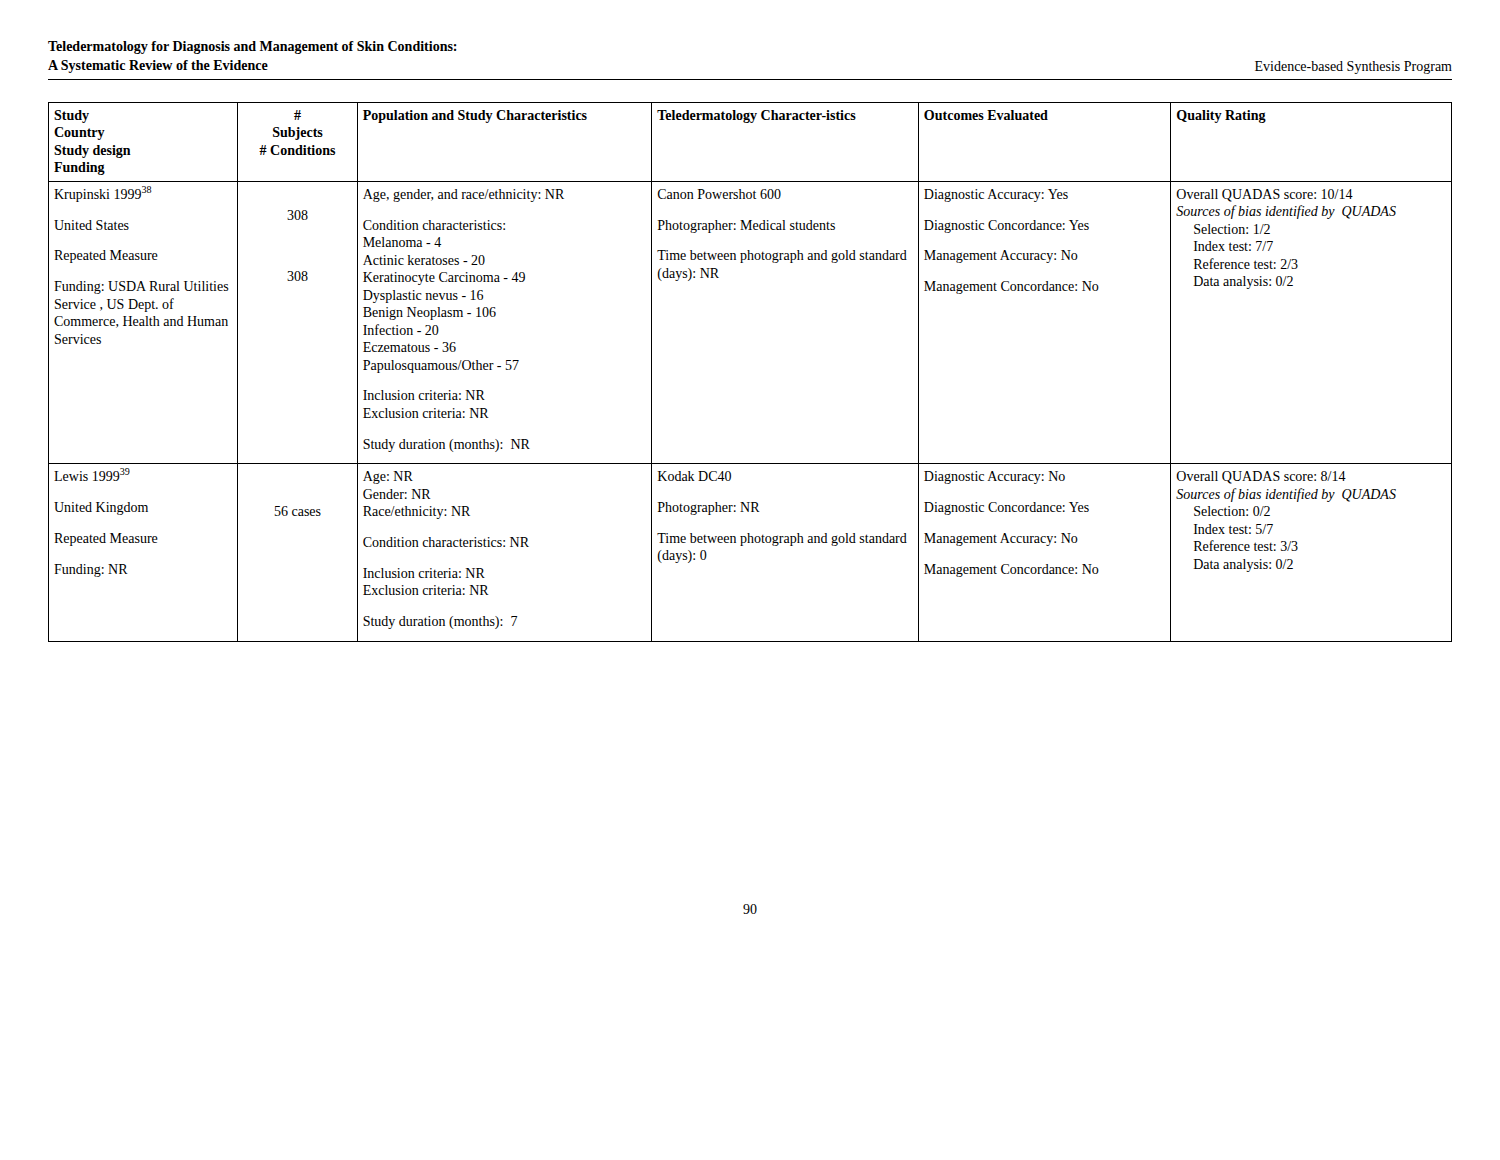Teledermatology for Diagnosis and Management of Skin Conditions:
A Systematic Review of the Evidence
Evidence-based Synthesis Program
| Study Country Study design Funding | # Subjects # Conditions | Population and Study Characteristics | Teledermatology Character-istics | Outcomes Evaluated | Quality Rating |
| --- | --- | --- | --- | --- | --- |
| Krupinski 1999 38 United States Repeated Measure Funding: USDA Rural Utilities Service , US Dept. of Commerce, Health and Human Services | 308 308 | Age, gender, and race/ethnicity: NR Condition characteristics: Melanoma - 4 Actinic keratoses - 20 Keratinocyte Carcinoma - 49 Dysplastic nevus - 16 Benign Neoplasm - 106 Infection - 20 Eczematous - 36 Papulosquamous/Other - 57 Inclusion criteria: NR Exclusion criteria: NR Study duration (months): NR | Canon Powershot 600 Photographer: Medical students Time between photograph and gold standard (days): NR | Diagnostic Accuracy: Yes Diagnostic Concordance: Yes Management Accuracy: No Management Concordance: No | Overall QUADAS score: 10/14 Sources of bias identified by QUADAS Selection: 1/2 Index test: 7/7 Reference test: 2/3 Data analysis: 0/2 |
| Lewis 1999 39 United Kingdom Repeated Measure Funding: NR | 56 cases | Age: NR Gender: NR Race/ethnicity: NR Condition characteristics: NR Inclusion criteria: NR Exclusion criteria: NR Study duration (months): 7 | Kodak DC40 Photographer: NR Time between photograph and gold standard (days): 0 | Diagnostic Accuracy: No Diagnostic Concordance: Yes Management Accuracy: No Management Concordance: No | Overall QUADAS score: 8/14 Sources of bias identified by QUADAS Selection: 0/2 Index test: 5/7 Reference test: 3/3 Data analysis: 0/2 |
90